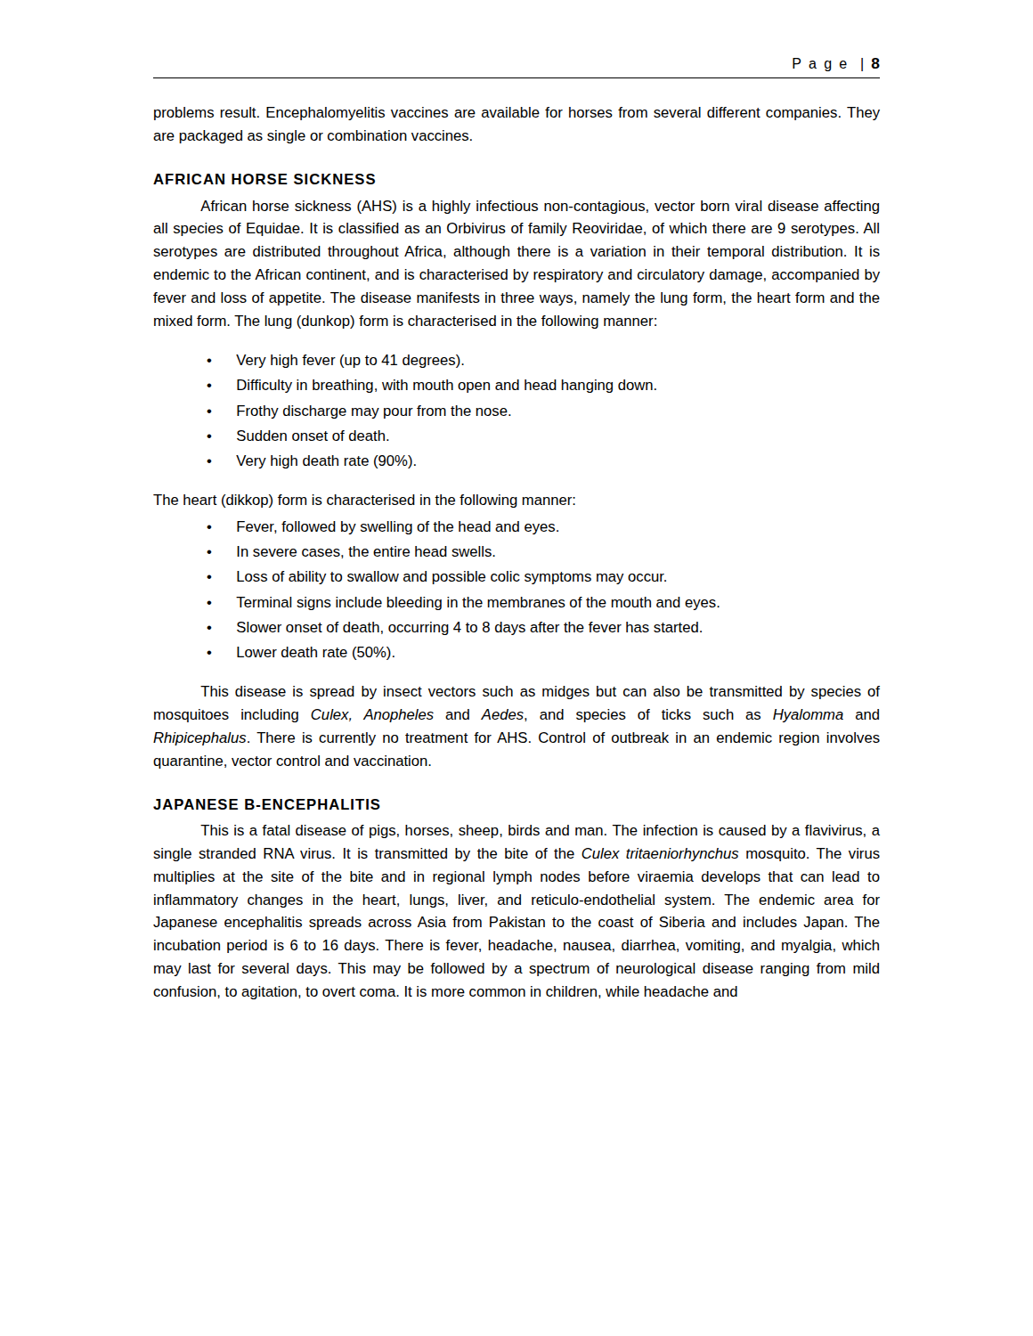P a g e | 8
problems result. Encephalomyelitis vaccines are available for horses from several different companies. They are packaged as single or combination vaccines.
African Horse Sickness
African horse sickness (AHS) is a highly infectious non-contagious, vector born viral disease affecting all species of Equidae. It is classified as an Orbivirus of family Reoviridae, of which there are 9 serotypes. All serotypes are distributed throughout Africa, although there is a variation in their temporal distribution. It is endemic to the African continent, and is characterised by respiratory and circulatory damage, accompanied by fever and loss of appetite. The disease manifests in three ways, namely the lung form, the heart form and the mixed form. The lung (dunkop) form is characterised in the following manner:
Very high fever (up to 41 degrees).
Difficulty in breathing, with mouth open and head hanging down.
Frothy discharge may pour from the nose.
Sudden onset of death.
Very high death rate (90%).
The heart (dikkop) form is characterised in the following manner:
Fever, followed by swelling of the head and eyes.
In severe cases, the entire head swells.
Loss of ability to swallow and possible colic symptoms may occur.
Terminal signs include bleeding in the membranes of the mouth and eyes.
Slower onset of death, occurring 4 to 8 days after the fever has started.
Lower death rate (50%).
This disease is spread by insect vectors such as midges but can also be transmitted by species of mosquitoes including Culex, Anopheles and Aedes, and species of ticks such as Hyalomma and Rhipicephalus. There is currently no treatment for AHS. Control of outbreak in an endemic region involves quarantine, vector control and vaccination.
Japanese B-Encephalitis
This is a fatal disease of pigs, horses, sheep, birds and man. The infection is caused by a flavivirus, a single stranded RNA virus. It is transmitted by the bite of the Culex tritaeniorhynchus mosquito. The virus multiplies at the site of the bite and in regional lymph nodes before viraemia develops that can lead to inflammatory changes in the heart, lungs, liver, and reticulo-endothelial system. The endemic area for Japanese encephalitis spreads across Asia from Pakistan to the coast of Siberia and includes Japan. The incubation period is 6 to 16 days. There is fever, headache, nausea, diarrhea, vomiting, and myalgia, which may last for several days. This may be followed by a spectrum of neurological disease ranging from mild confusion, to agitation, to overt coma. It is more common in children, while headache and